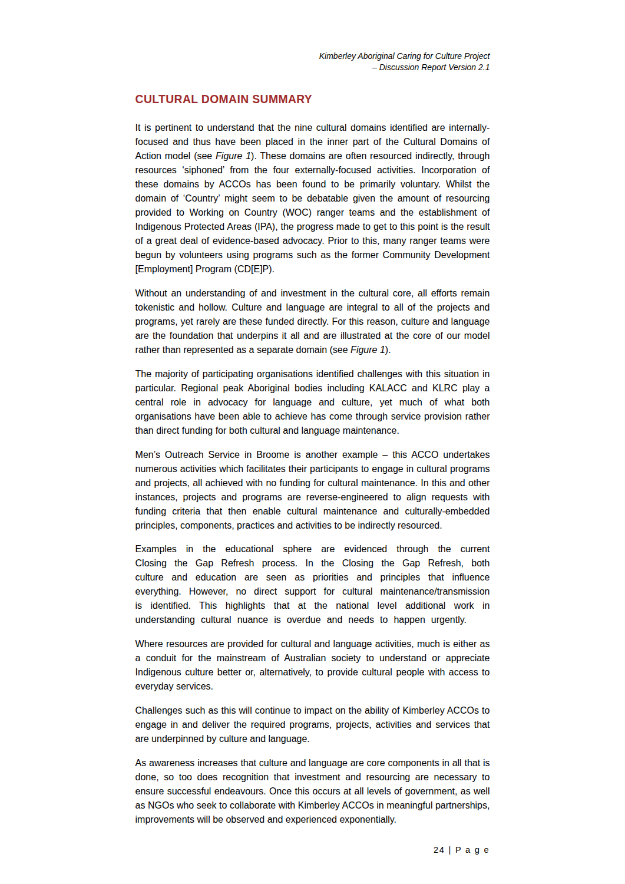Kimberley Aboriginal Caring for Culture Project
– Discussion Report Version 2.1
Cultural Domain Summary
It is pertinent to understand that the nine cultural domains identified are internally-focused and thus have been placed in the inner part of the Cultural Domains of Action model (see Figure 1). These domains are often resourced indirectly, through resources ‘siphoned’ from the four externally-focused activities. Incorporation of these domains by ACCOs has been found to be primarily voluntary. Whilst the domain of ‘Country’ might seem to be debatable given the amount of resourcing provided to Working on Country (WOC) ranger teams and the establishment of Indigenous Protected Areas (IPA), the progress made to get to this point is the result of a great deal of evidence-based advocacy. Prior to this, many ranger teams were begun by volunteers using programs such as the former Community Development [Employment] Program (CD[E]P).
Without an understanding of and investment in the cultural core, all efforts remain tokenistic and hollow. Culture and language are integral to all of the projects and programs, yet rarely are these funded directly. For this reason, culture and language are the foundation that underpins it all and are illustrated at the core of our model rather than represented as a separate domain (see Figure 1).
The majority of participating organisations identified challenges with this situation in particular. Regional peak Aboriginal bodies including KALACC and KLRC play a central role in advocacy for language and culture, yet much of what both organisations have been able to achieve has come through service provision rather than direct funding for both cultural and language maintenance.
Men’s Outreach Service in Broome is another example – this ACCO undertakes numerous activities which facilitates their participants to engage in cultural programs and projects, all achieved with no funding for cultural maintenance. In this and other instances, projects and programs are reverse-engineered to align requests with funding criteria that then enable cultural maintenance and culturally-embedded principles, components, practices and activities to be indirectly resourced.
Examples in the educational sphere are evidenced through the current Closing the Gap Refresh process. In the Closing the Gap Refresh, both culture and education are seen as priorities and principles that influence everything. However, no direct support for cultural maintenance/transmission is identified. This highlights that at the national level additional work in understanding cultural nuance is overdue and needs to happen urgently.
Where resources are provided for cultural and language activities, much is either as a conduit for the mainstream of Australian society to understand or appreciate Indigenous culture better or, alternatively, to provide cultural people with access to everyday services.
Challenges such as this will continue to impact on the ability of Kimberley ACCOs to engage in and deliver the required programs, projects, activities and services that are underpinned by culture and language.
As awareness increases that culture and language are core components in all that is done, so too does recognition that investment and resourcing are necessary to ensure successful endeavours. Once this occurs at all levels of government, as well as NGOs who seek to collaborate with Kimberley ACCOs in meaningful partnerships, improvements will be observed and experienced exponentially.
24 | P a g e